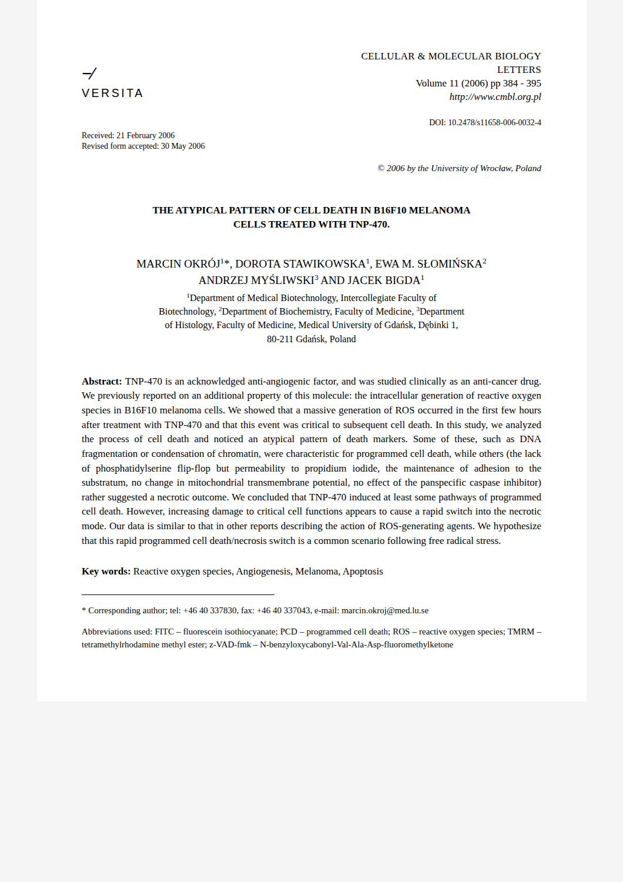−⁄VERSITA
CELLULAR & MOLECULAR BIOLOGY LETTERS
Volume 11 (2006) pp 384 - 395
http://www.cmbl.org.pl
DOI: 10.2478/s11658-006-0032-4
Received: 21 February 2006
Revised form accepted: 30 May 2006
© 2006 by the University of Wrocław, Poland
The atypical pattern of cell death in B16F10 melanoma
cells treated with TNP-470.
Marcin Okrój1*, Dorota Stawikowska1, Ewa M. Słomińska2
Andrzej Myśliwski3 and Jacek Bigda1
1Department of Medical Biotechnology, Intercollegiate Faculty of
Biotechnology, 2Department of Biochemistry, Faculty of Medicine, 3Department
of Histology, Faculty of Medicine, Medical University of Gdańsk, Dębinki 1,
80-211 Gdańsk, Poland
Abstract: TNP-470 is an acknowledged anti-angiogenic factor, and was studied clinically as an anti-cancer drug. We previously reported on an additional property of this molecule: the intracellular generation of reactive oxygen species in B16F10 melanoma cells. We showed that a massive generation of ROS occurred in the first few hours after treatment with TNP-470 and that this event was critical to subsequent cell death. In this study, we analyzed the process of cell death and noticed an atypical pattern of death markers. Some of these, such as DNA fragmentation or condensation of chromatin, were characteristic for programmed cell death, while others (the lack of phosphatidylserine flip-flop but permeability to propidium iodide, the maintenance of adhesion to the substratum, no change in mitochondrial transmembrane potential, no effect of the panspecific caspase inhibitor) rather suggested a necrotic outcome. We concluded that TNP-470 induced at least some pathways of programmed cell death. However, increasing damage to critical cell functions appears to cause a rapid switch into the necrotic mode. Our data is similar to that in other reports describing the action of ROS-generating agents. We hypothesize that this rapid programmed cell death/necrosis switch is a common scenario following free radical stress.
Key words: Reactive oxygen species, Angiogenesis, Melanoma, Apoptosis
* Corresponding author; tel: +46 40 337830, fax: +46 40 337043, e-mail: marcin.okroj@med.lu.se
Abbreviations used: FITC – fluorescein isothiocyanate; PCD – programmed cell death; ROS – reactive oxygen species; TMRM – tetramethylrhodamine methyl ester; z-VAD-fmk – N-benzyloxycabonyl-Val-Ala-Asp-fluoromethylketone